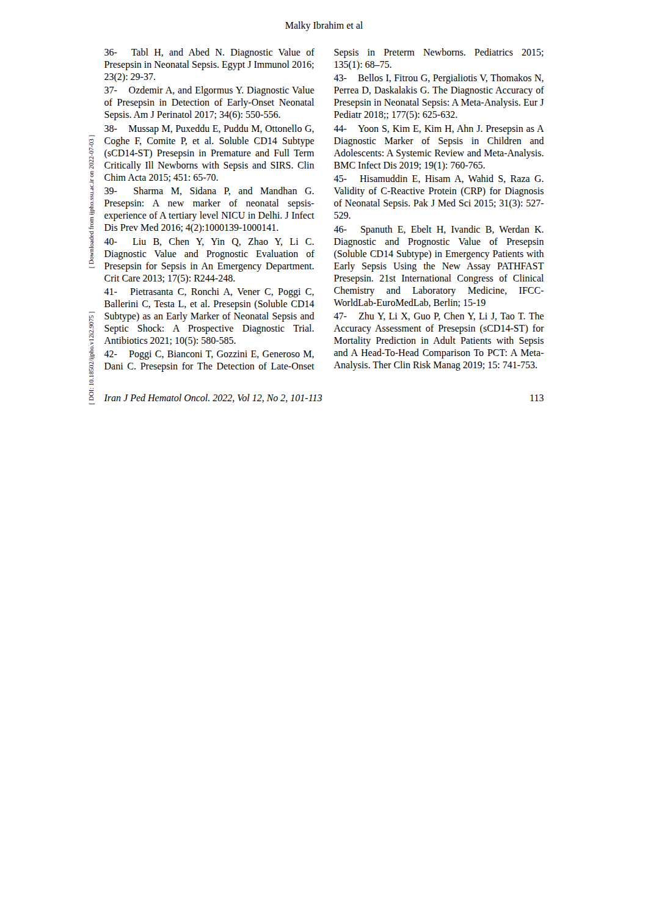[ Downloaded from ijpho.ssu.ac.ir on 2022-07-03 ] [ DOI: 10.18502/ijpho.v12i2.9075 ]
Malky Ibrahim et al
36- Tabl H, and Abed N. Diagnostic Value of Presepsin in Neonatal Sepsis. Egypt J Immunol 2016; 23(2): 29-37.
37- Ozdemir A, and Elgormus Y. Diagnostic Value of Presepsin in Detection of Early-Onset Neonatal Sepsis. Am J Perinatol 2017; 34(6): 550-556.
38- Mussap M, Puxeddu E, Puddu M, Ottonello G, Coghe F, Comite P, et al. Soluble CD14 Subtype (sCD14-ST) Presepsin in Premature and Full Term Critically Ill Newborns with Sepsis and SIRS. Clin Chim Acta 2015; 451: 65-70.
39- Sharma M, Sidana P, and Mandhan G. Presepsin: A new marker of neonatal sepsis-experience of A tertiary level NICU in Delhi. J Infect Dis Prev Med 2016; 4(2):1000139-1000141.
40- Liu B, Chen Y, Yin Q, Zhao Y, Li C. Diagnostic Value and Prognostic Evaluation of Presepsin for Sepsis in An Emergency Department. Crit Care 2013; 17(5): R244-248.
41- Pietrasanta C, Ronchi A, Vener C, Poggi C, Ballerini C, Testa L, et al. Presepsin (Soluble CD14 Subtype) as an Early Marker of Neonatal Sepsis and Septic Shock: A Prospective Diagnostic Trial. Antibiotics 2021; 10(5): 580-585.
42- Poggi C, Bianconi T, Gozzini E, Generoso M, Dani C. Presepsin for The Detection of Late-Onset Sepsis in Preterm Newborns. Pediatrics 2015; 135(1): 68–75.
43- Bellos I, Fitrou G, Pergialiotis V, Thomakos N, Perrea D, Daskalakis G. The Diagnostic Accuracy of Presepsin in Neonatal Sepsis: A Meta-Analysis. Eur J Pediatr 2018;; 177(5): 625-632.
44- Yoon S, Kim E, Kim H, Ahn J. Presepsin as A Diagnostic Marker of Sepsis in Children and Adolescents: A Systemic Review and Meta-Analysis. BMC Infect Dis 2019; 19(1): 760-765.
45- Hisamuddin E, Hisam A, Wahid S, Raza G. Validity of C-Reactive Protein (CRP) for Diagnosis of Neonatal Sepsis. Pak J Med Sci 2015; 31(3): 527-529.
46- Spanuth E, Ebelt H, Ivandic B, Werdan K. Diagnostic and Prognostic Value of Presepsin (Soluble CD14 Subtype) in Emergency Patients with Early Sepsis Using the New Assay PATHFAST Presepsin. 21st International Congress of Clinical Chemistry and Laboratory Medicine, IFCC-WorldLab-EuroMedLab, Berlin; 15-19
47- Zhu Y, Li X, Guo P, Chen Y, Li J, Tao T. The Accuracy Assessment of Presepsin (sCD14-ST) for Mortality Prediction in Adult Patients with Sepsis and A Head-To-Head Comparison To PCT: A Meta-Analysis. Ther Clin Risk Manag 2019; 15: 741-753.
Iran J Ped Hematol Oncol. 2022, Vol 12, No 2, 101-113 113